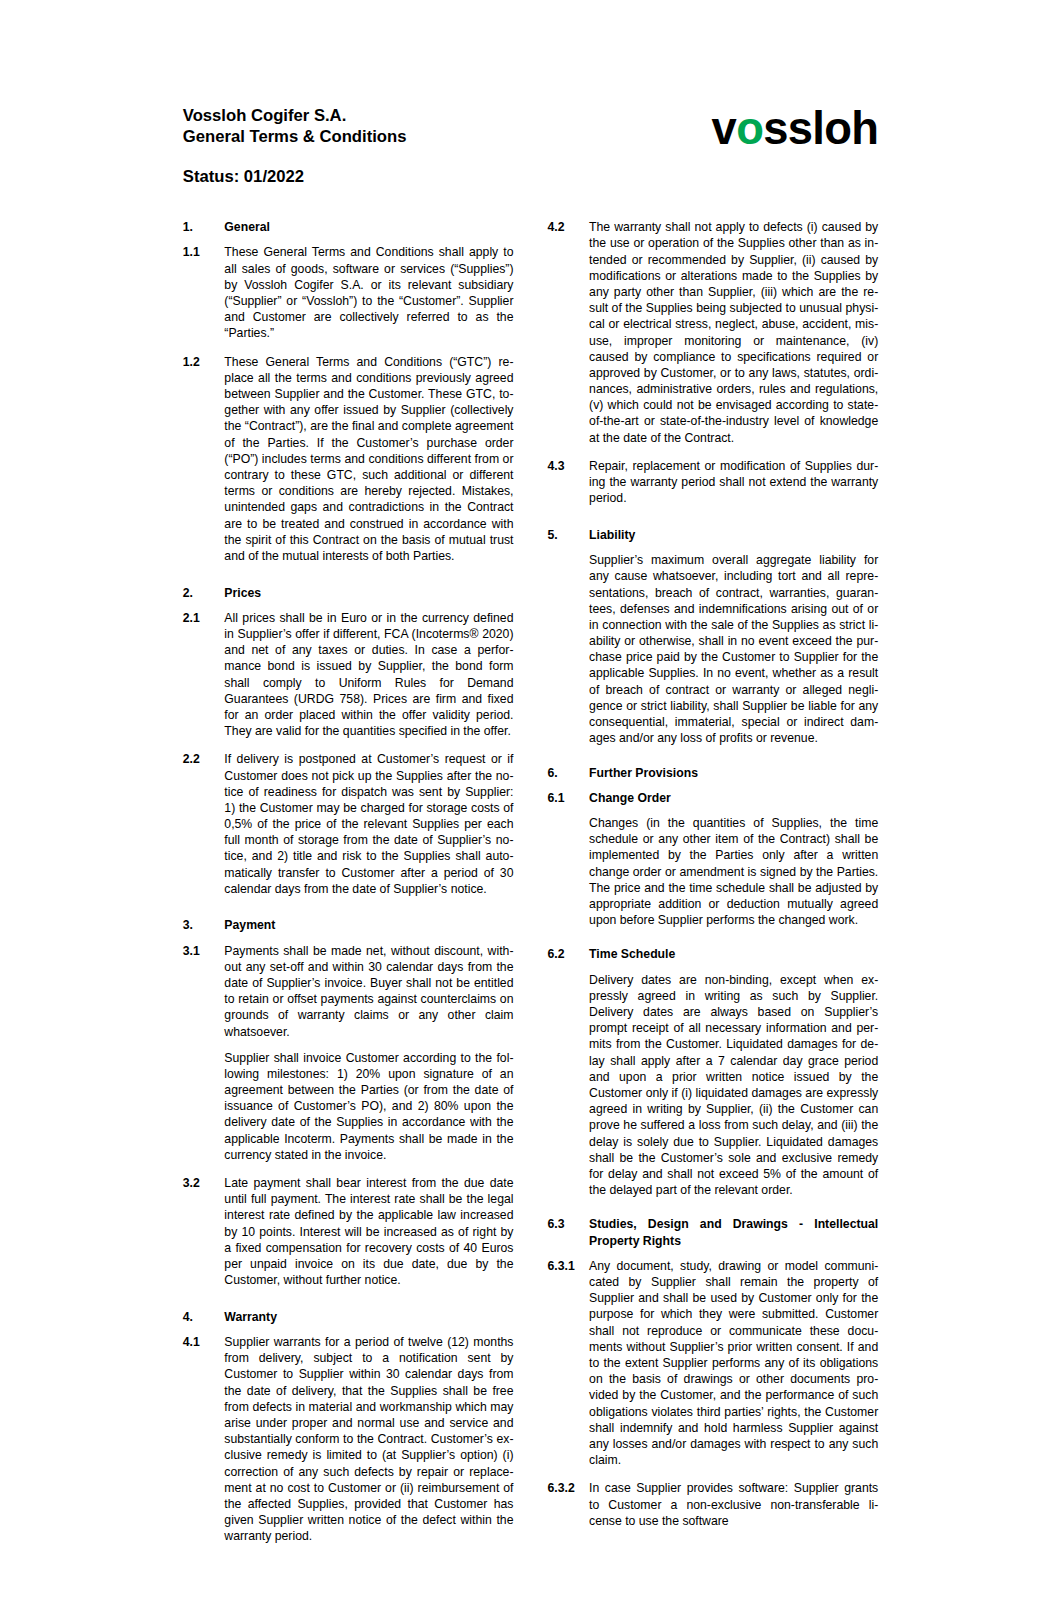vossloh
Vossloh Cogifer S.A. General Terms & Conditions
Status: 01/2022
1.
General
1.1
These General Terms and Conditions shall apply to all sales of goods, software or services (“Supplies”) by Vossloh Cogifer S.A. or its relevant subsidiary (“Supplier” or “Vossloh”) to the “Customer”. Supplier and Customer are collectively referred to as the “Parties.”
1.2
These General Terms and Conditions (“GTC”) replace all the terms and conditions previously agreed between Supplier and the Customer. These GTC, together with any offer issued by Supplier (collectively the “Contract”), are the final and complete agreement of the Parties. If the Customer’s purchase order (“PO”) includes terms and conditions different from or contrary to these GTC, such additional or different terms or conditions are hereby rejected. Mistakes, unintended gaps and contradictions in the Contract are to be treated and construed in accordance with the spirit of this Contract on the basis of mutual trust and of the mutual interests of both Parties.
2.
Prices
2.1
All prices shall be in Euro or in the currency defined in Supplier’s offer if different, FCA (Incoterms® 2020) and net of any taxes or duties. In case a performance bond is issued by Supplier, the bond form shall comply to Uniform Rules for Demand Guarantees (URDG 758). Prices are firm and fixed for an order placed within the offer validity period. They are valid for the quantities specified in the offer.
2.2
If delivery is postponed at Customer’s request or if Customer does not pick up the Supplies after the notice of readiness for dispatch was sent by Supplier: 1) the Customer may be charged for storage costs of 0,5% of the price of the relevant Supplies per each full month of storage from the date of Supplier’s notice, and 2) title and risk to the Supplies shall automatically transfer to Customer after a period of 30 calendar days from the date of Supplier’s notice.
3.
Payment
3.1
Payments shall be made net, without discount, without any set-off and within 30 calendar days from the date of Supplier’s invoice. Buyer shall not be entitled to retain or offset payments against counterclaims on grounds of warranty claims or any other claim whatsoever.
Supplier shall invoice Customer according to the following milestones: 1) 20% upon signature of an agreement between the Parties (or from the date of issuance of Customer’s PO), and 2) 80% upon the delivery date of the Supplies in accordance with the applicable Incoterm. Payments shall be made in the currency stated in the invoice.
3.2
Late payment shall bear interest from the due date until full payment. The interest rate shall be the legal interest rate defined by the applicable law increased by 10 points. Interest will be increased as of right by a fixed compensation for recovery costs of 40 Euros per unpaid invoice on its due date, due by the Customer, without further notice.
4.
Warranty
4.1
Supplier warrants for a period of twelve (12) months from delivery, subject to a notification sent by Customer to Supplier within 30 calendar days from the date of delivery, that the Supplies shall be free from defects in material and workmanship which may arise under proper and normal use and service and substantially conform to the Contract. Customer’s exclusive remedy is limited to (at Supplier’s option) (i) correction of any such defects by repair or replacement at no cost to Customer or (ii) reimbursement of the affected Supplies, provided that Customer has given Supplier written notice of the defect within the warranty period.
4.2
The warranty shall not apply to defects (i) caused by the use or operation of the Supplies other than as intended or recommended by Supplier, (ii) caused by modifications or alterations made to the Supplies by any party other than Supplier, (iii) which are the result of the Supplies being subjected to unusual physical or electrical stress, neglect, abuse, accident, misuse, improper monitoring or maintenance, (iv) caused by compliance to specifications required or approved by Customer, or to any laws, statutes, ordinances, administrative orders, rules and regulations, (v) which could not be envisaged according to state-of-the-art or state-of-the-industry level of knowledge at the date of the Contract.
4.3
Repair, replacement or modification of Supplies during the warranty period shall not extend the warranty period.
5.
Liability
Supplier’s maximum overall aggregate liability for any cause whatsoever, including tort and all representations, breach of contract, warranties, guarantees, defenses and indemnifications arising out of or in connection with the sale of the Supplies as strict liability or otherwise, shall in no event exceed the purchase price paid by the Customer to Supplier for the applicable Supplies. In no event, whether as a result of breach of contract or warranty or alleged negligence or strict liability, shall Supplier be liable for any consequential, immaterial, special or indirect damages and/or any loss of profits or revenue.
6.
Further Provisions
6.1
Change Order
Changes (in the quantities of Supplies, the time schedule or any other item of the Contract) shall be implemented by the Parties only after a written change order or amendment is signed by the Parties. The price and the time schedule shall be adjusted by appropriate addition or deduction mutually agreed upon before Supplier performs the changed work.
6.2
Time Schedule
Delivery dates are non-binding, except when expressly agreed in writing as such by Supplier. Delivery dates are always based on Supplier’s prompt receipt of all necessary information and permits from the Customer. Liquidated damages for delay shall apply after a 7 calendar day grace period and upon a prior written notice issued by the Customer only if (i) liquidated damages are expressly agreed in writing by Supplier, (ii) the Customer can prove he suffered a loss from such delay, and (iii) the delay is solely due to Supplier. Liquidated damages shall be the Customer’s sole and exclusive remedy for delay and shall not exceed 5% of the amount of the delayed part of the relevant order.
6.3
Studies, Design and Drawings - Intellectual Property Rights
6.3.1
Any document, study, drawing or model communicated by Supplier shall remain the property of Supplier and shall be used by Customer only for the purpose for which they were submitted. Customer shall not reproduce or communicate these documents without Supplier’s prior written consent. If and to the extent Supplier performs any of its obligations on the basis of drawings or other documents provided by the Customer, and the performance of such obligations violates third parties’ rights, the Customer shall indemnify and hold harmless Supplier against any losses and/or damages with respect to any such claim.
6.3.2
In case Supplier provides software: Supplier grants to Customer a non-exclusive non-transferable license to use the software